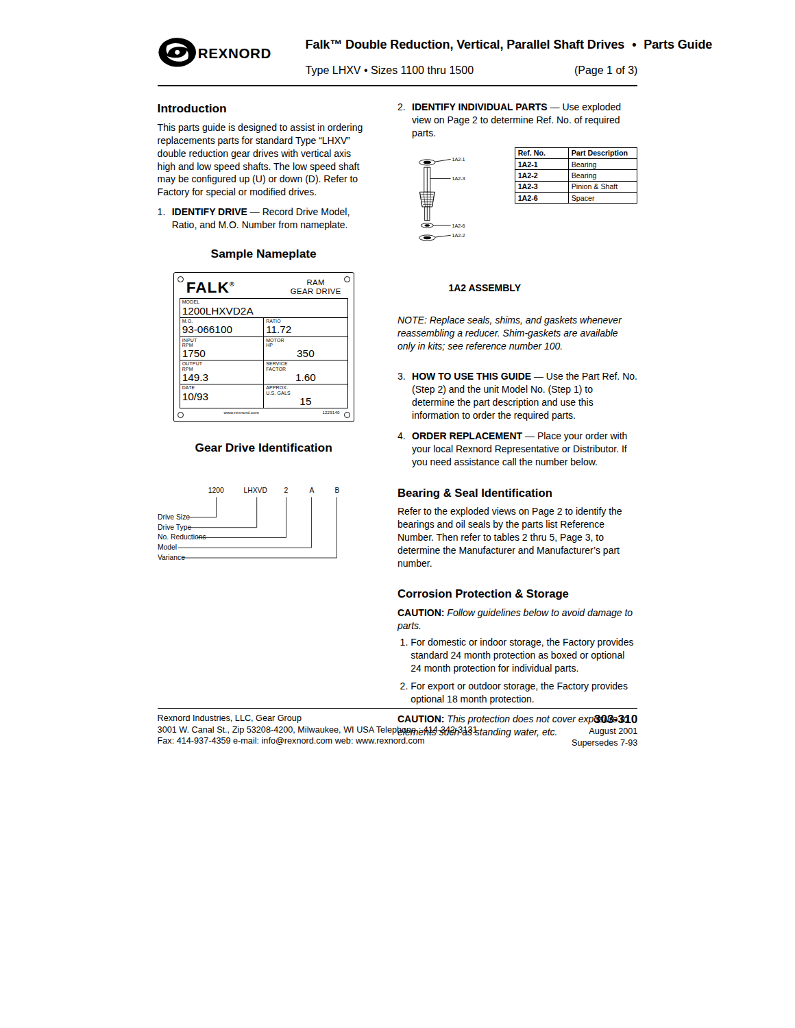REXNORD
Falk™ Double Reduction, Vertical, Parallel Shaft Drives • Parts Guide
Type LHXV • Sizes 1100 thru 1500 (Page 1 of 3)
Introduction
This parts guide is designed to assist in ordering replacements parts for standard Type “LHXV” double reduction gear drives with vertical axis high and low speed shafts. The low speed shaft may be configured up (U) or down (D). Refer to Factory for special or modified drives.
1. IDENTIFY DRIVE — Record Drive Model, Ratio, and M.O. Number from nameplate.
Sample Nameplate
FALK®
RAM
GEAR DRIVE
| MODEL 1200LHXVD2A |
| M.O. 93-066100 | RATIO 11.72 |
| INPUT RPM 1750 | MOTOR HP 350 |
| OUTPUT RPM 149.3 | SERVICE FACTOR 1.60 |
| DATE 10/93 | APPROX. U.S. GALS 15 |
www.rexnord.com 1229140
Gear Drive Identification
1200 LHXVD 2 A B Drive Size Drive Type No. Reductions Model Variance
2. IDENTIFY INDIVIDUAL PARTS — Use exploded view on Page 2 to determine Ref. No. of required parts.
1A2-1 1A2-3 1A2-6 1A2-2
| Ref. No. | Part Description |
| --- | --- |
| 1A2-1 | Bearing |
| 1A2-2 | Bearing |
| 1A2-3 | Pinion & Shaft |
| 1A2-6 | Spacer |
1A2 ASSEMBLY
NOTE: Replace seals, shims, and gaskets whenever reassembling a reducer. Shim-gaskets are available only in kits; see reference number 100.
3. HOW TO USE THIS GUIDE — Use the Part Ref. No. (Step 2) and the unit Model No. (Step 1) to determine the part description and use this information to order the required parts.
4. ORDER REPLACEMENT — Place your order with your local Rexnord Representative or Distributor. If you need assistance call the number below.
Bearing & Seal Identification
Refer to the exploded views on Page 2 to identify the bearings and oil seals by the parts list Reference Number. Then refer to tables 2 thru 5, Page 3, to determine the Manufacturer and Manufacturer’s part number.
Corrosion Protection & Storage
CAUTION: Follow guidelines below to avoid damage to parts.
For domestic or indoor storage, the Factory provides standard 24 month protection as boxed or optional 24 month protection for individual parts.
For export or outdoor storage, the Factory provides optional 18 month protection.
CAUTION: This protection does not cover exposure to elements such as standing water, etc.
Rexnord Industries, LLC, Gear Group
3001 W. Canal St., Zip 53208-4200, Milwaukee, WI USA Telephone : 414-342-3131
Fax: 414-937-4359 e-mail: info@rexnord.com web: www.rexnord.com
303-310
August 2001
Supersedes 7-93